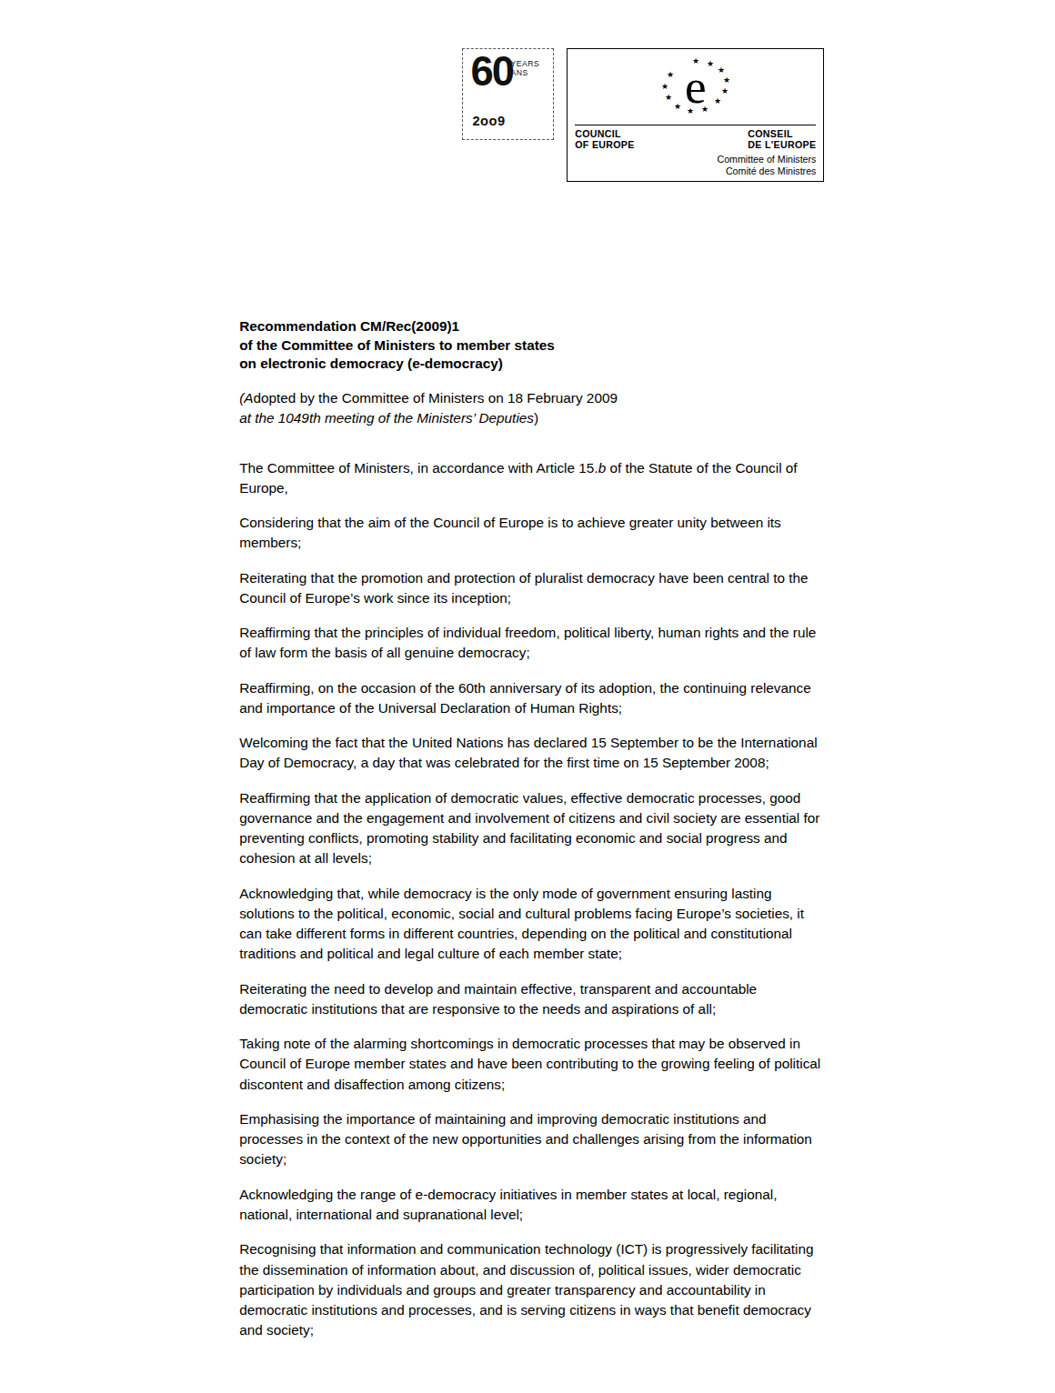60
YEARS
ANS
2oo9
★ ★ ★ ★ ★ ★ ★ ★ ★ ★ ★ ★ e
COUNCIL
OF EUROPE
CONSEIL
DE L'EUROPE
Committee of Ministers
Comité des Ministres
Recommendation CM/Rec(2009)1
of the Committee of Ministers to member states
on electronic democracy (e-democracy)
(Adopted by the Committee of Ministers on 18 February 2009
at the 1049th meeting of the Ministers’ Deputies)
The Committee of Ministers, in accordance with Article 15.b of the Statute of the Council of Europe,
Considering that the aim of the Council of Europe is to achieve greater unity between its members;
Reiterating that the promotion and protection of pluralist democracy have been central to the Council of Europe’s work since its inception;
Reaffirming that the principles of individual freedom, political liberty, human rights and the rule of law form the basis of all genuine democracy;
Reaffirming, on the occasion of the 60th anniversary of its adoption, the continuing relevance and importance of the Universal Declaration of Human Rights;
Welcoming the fact that the United Nations has declared 15 September to be the International Day of Democracy, a day that was celebrated for the first time on 15 September 2008;
Reaffirming that the application of democratic values, effective democratic processes, good governance and the engagement and involvement of citizens and civil society are essential for preventing conflicts, promoting stability and facilitating economic and social progress and cohesion at all levels;
Acknowledging that, while democracy is the only mode of government ensuring lasting solutions to the political, economic, social and cultural problems facing Europe’s societies, it can take different forms in different countries, depending on the political and constitutional traditions and political and legal culture of each member state;
Reiterating the need to develop and maintain effective, transparent and accountable democratic institutions that are responsive to the needs and aspirations of all;
Taking note of the alarming shortcomings in democratic processes that may be observed in Council of Europe member states and have been contributing to the growing feeling of political discontent and disaffection among citizens;
Emphasising the importance of maintaining and improving democratic institutions and processes in the context of the new opportunities and challenges arising from the information society;
Acknowledging the range of e-democracy initiatives in member states at local, regional, national, international and supranational level;
Recognising that information and communication technology (ICT) is progressively facilitating the dissemination of information about, and discussion of, political issues, wider democratic participation by individuals and groups and greater transparency and accountability in democratic institutions and processes, and is serving citizens in ways that benefit democracy and society;